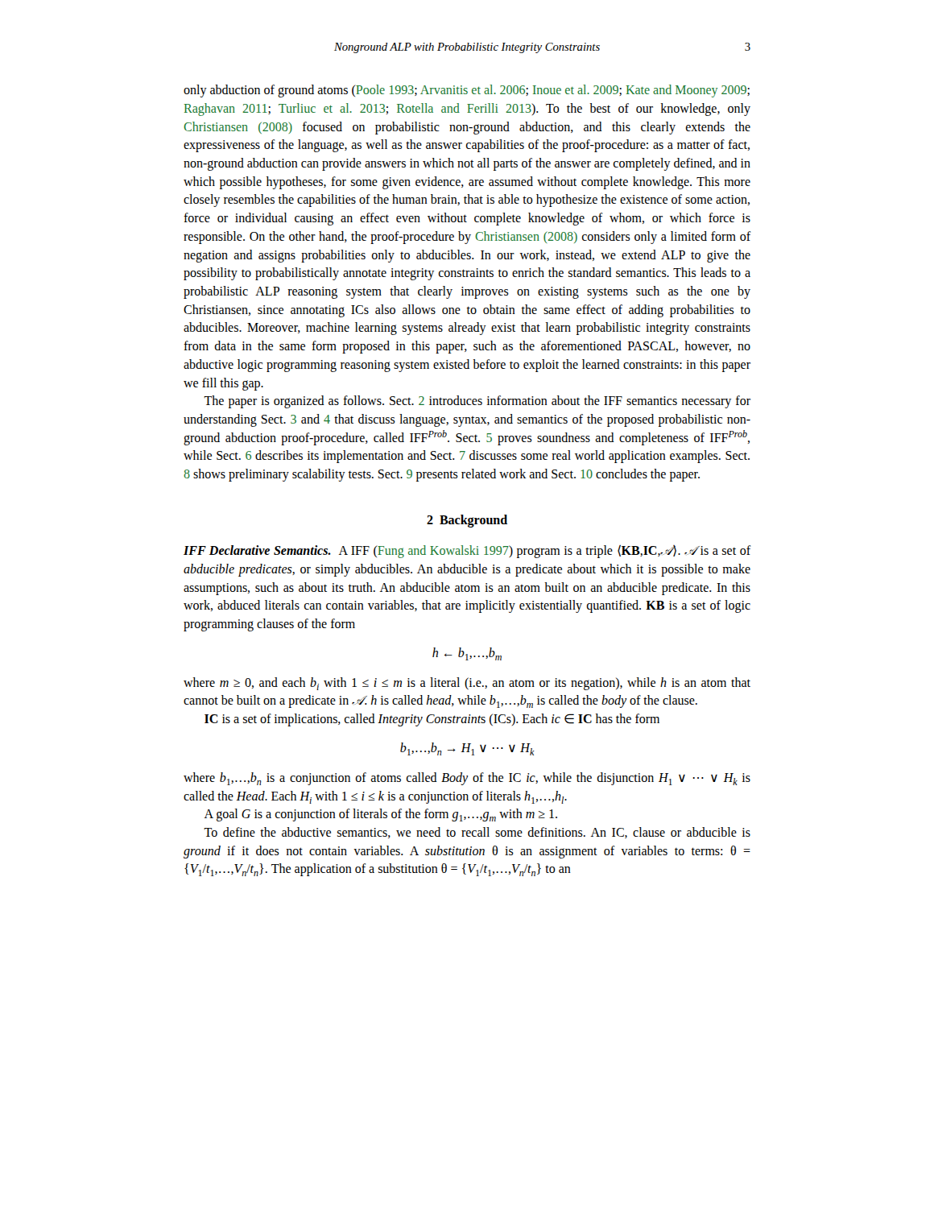Nonground ALP with Probabilistic Integrity Constraints 3
only abduction of ground atoms (Poole 1993; Arvanitis et al. 2006; Inoue et al. 2009; Kate and Mooney 2009; Raghavan 2011; Turliuc et al. 2013; Rotella and Ferilli 2013). To the best of our knowledge, only Christiansen (2008) focused on probabilistic non-ground abduction, and this clearly extends the expressiveness of the language, as well as the answer capabilities of the proof-procedure: as a matter of fact, non-ground abduction can provide answers in which not all parts of the answer are completely defined, and in which possible hypotheses, for some given evidence, are assumed without complete knowledge. This more closely resembles the capabilities of the human brain, that is able to hypothesize the existence of some action, force or individual causing an effect even without complete knowledge of whom, or which force is responsible. On the other hand, the proof-procedure by Christiansen (2008) considers only a limited form of negation and assigns probabilities only to abducibles. In our work, instead, we extend ALP to give the possibility to probabilistically annotate integrity constraints to enrich the standard semantics. This leads to a probabilistic ALP reasoning system that clearly improves on existing systems such as the one by Christiansen, since annotating ICs also allows one to obtain the same effect of adding probabilities to abducibles. Moreover, machine learning systems already exist that learn probabilistic integrity constraints from data in the same form proposed in this paper, such as the aforementioned PASCAL, however, no abductive logic programming reasoning system existed before to exploit the learned constraints: in this paper we fill this gap.
The paper is organized as follows. Sect. 2 introduces information about the IFF semantics necessary for understanding Sect. 3 and 4 that discuss language, syntax, and semantics of the proposed probabilistic non-ground abduction proof-procedure, called IFFProb. Sect. 5 proves soundness and completeness of IFFProb, while Sect. 6 describes its implementation and Sect. 7 discusses some real world application examples. Sect. 8 shows preliminary scalability tests. Sect. 9 presents related work and Sect. 10 concludes the paper.
2 Background
IFF Declarative Semantics. A IFF (Fung and Kowalski 1997) program is a triple ⟨KB,IC,𝒜⟩. 𝒜 is a set of abducible predicates, or simply abducibles. An abducible is a predicate about which it is possible to make assumptions, such as about its truth. An abducible atom is an atom built on an abducible predicate. In this work, abduced literals can contain variables, that are implicitly existentially quantified. KB is a set of logic programming clauses of the form
h ← b1,…,bm
where m ≥ 0, and each bi with 1 ≤ i ≤ m is a literal (i.e., an atom or its negation), while h is an atom that cannot be built on a predicate in 𝒜. h is called head, while b1,…,bm is called the body of the clause.
IC is a set of implications, called Integrity Constraints (ICs). Each ic ∈ IC has the form
b1,…,bn → H1 ∨ ⋯ ∨ Hk
where b1,…,bn is a conjunction of atoms called Body of the IC ic, while the disjunction H1 ∨ ⋯ ∨ Hk is called the Head. Each Hi with 1 ≤ i ≤ k is a conjunction of literals h1,…,hl.
A goal G is a conjunction of literals of the form g1,…,gm with m ≥ 1.
To define the abductive semantics, we need to recall some definitions. An IC, clause or abducible is ground if it does not contain variables. A substitution θ is an assignment of variables to terms: θ = {V1/t1,…,Vn/tn}. The application of a substitution θ = {V1/t1,…,Vn/tn} to an